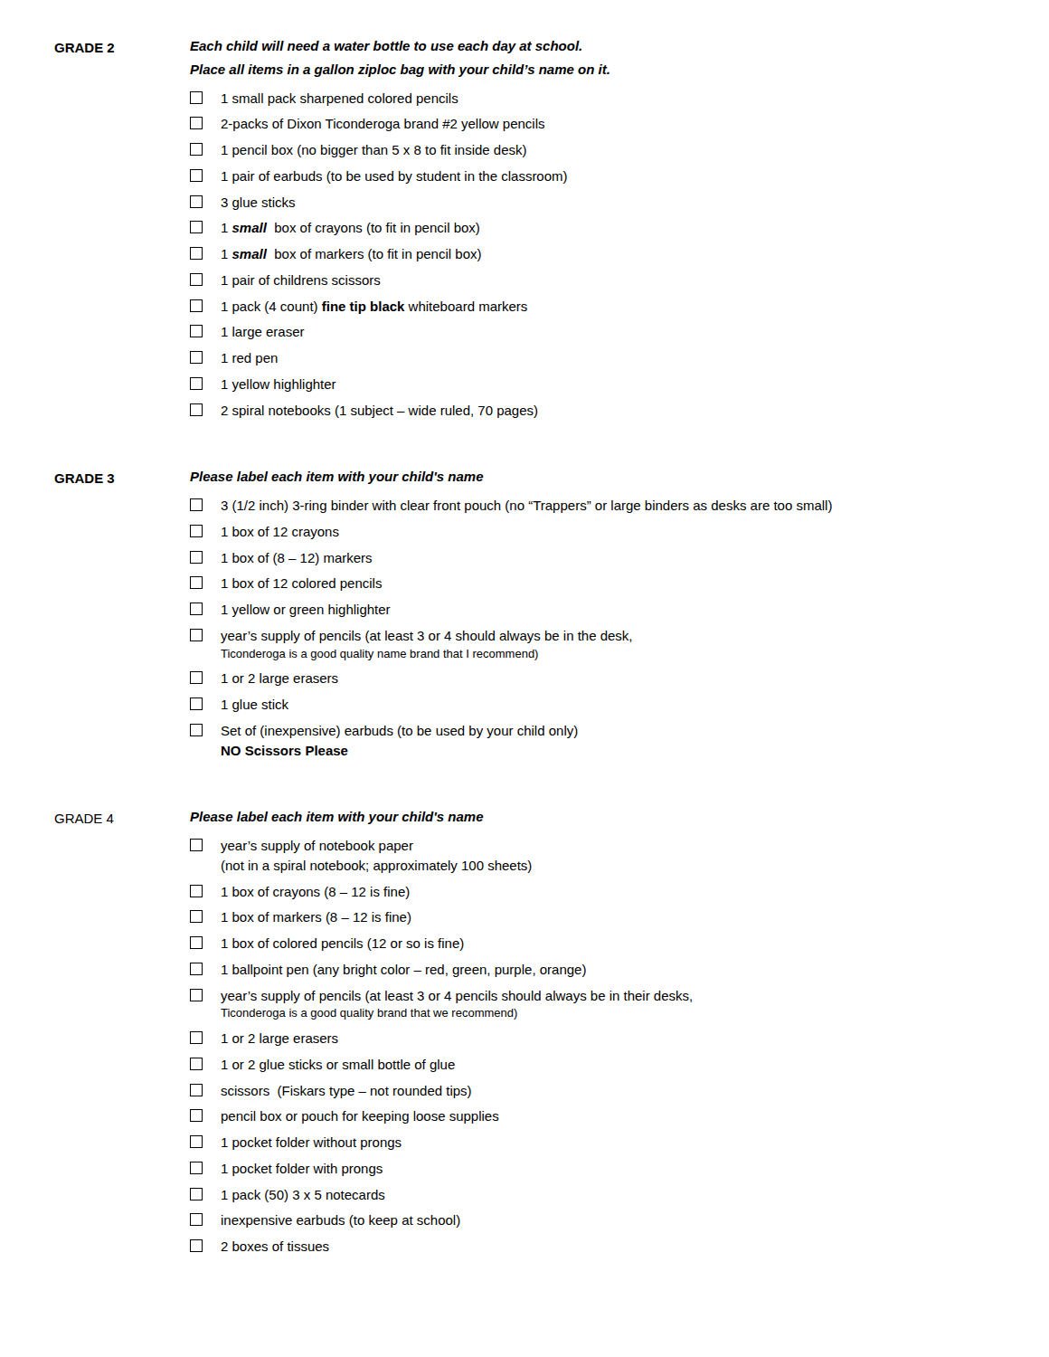GRADE 2
Each child will need a water bottle to use each day at school.
Place all items in a gallon ziploc bag with your child’s name on it.
1 small pack sharpened colored pencils
2-packs of Dixon Ticonderoga brand #2 yellow pencils
1 pencil box (no bigger than 5 x 8 to fit inside desk)
1 pair of earbuds (to be used by student in the classroom)
3 glue sticks
1 small box of crayons (to fit in pencil box)
1 small box of markers (to fit in pencil box)
1 pair of childrens scissors
1 pack (4 count) fine tip black whiteboard markers
1 large eraser
1 red pen
1 yellow highlighter
2 spiral notebooks (1 subject – wide ruled, 70 pages)
GRADE 3
Please label each item with your child's name
3 (1/2 inch) 3-ring binder with clear front pouch (no “Trappers” or large binders as desks are too small)
1 box of 12 crayons
1 box of (8 – 12) markers
1 box of 12 colored pencils
1 yellow or green highlighter
year’s supply of pencils (at least 3 or 4 should always be in the desk,Ticonderoga is a good quality name brand that I recommend)
1 or 2 large erasers
1 glue stick
Set of (inexpensive) earbuds (to be used by your child only)NO Scissors Please
GRADE 4
Please label each item with your child's name
year’s supply of notebook paper(not in a spiral notebook; approximately 100 sheets)
1 box of crayons (8 – 12 is fine)
1 box of markers (8 – 12 is fine)
1 box of colored pencils (12 or so is fine)
1 ballpoint pen (any bright color – red, green, purple, orange)
year’s supply of pencils (at least 3 or 4 pencils should always be in their desks,Ticonderoga is a good quality brand that we recommend)
1 or 2 large erasers
1 or 2 glue sticks or small bottle of glue
scissors (Fiskars type – not rounded tips)
pencil box or pouch for keeping loose supplies
1 pocket folder without prongs
1 pocket folder with prongs
1 pack (50) 3 x 5 notecards
inexpensive earbuds (to keep at school)
2 boxes of tissues